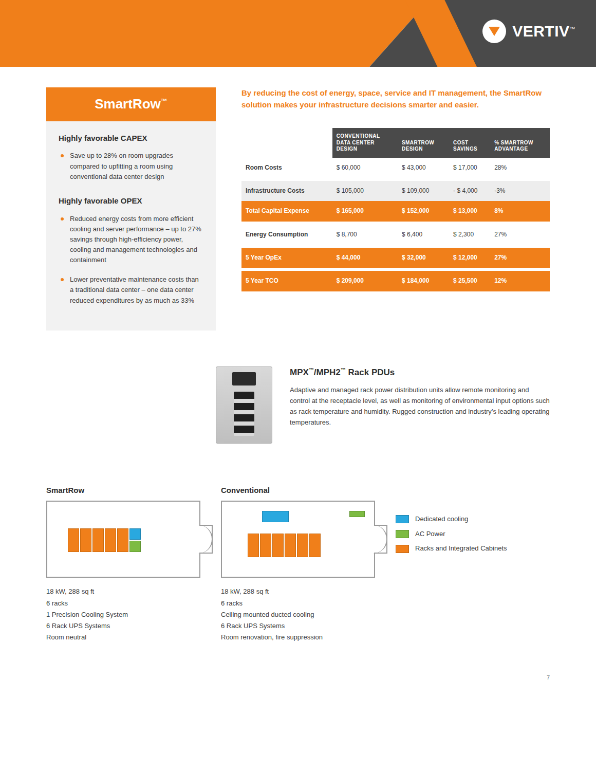VERTIV™
SmartRow™
Highly favorable CAPEX
Save up to 28% on room upgrades compared to upfitting a room using conventional data center design
Highly favorable OPEX
Reduced energy costs from more efficient cooling and server performance – up to 27% savings through high-efficiency power, cooling and management technologies and containment
Lower preventative maintenance costs than a traditional data center – one data center reduced expenditures by as much as 33%
By reducing the cost of energy, space, service and IT management, the SmartRow solution makes your infrastructure decisions smarter and easier.
| | CONVENTIONAL DATA CENTER DESIGN | SMARTROW DESIGN | COST SAVINGS | % SMARTROW ADVANTAGE |
| --- | --- | --- | --- | --- |
| Room Costs | $ 60,000 | $ 43,000 | $ 17,000 | 28% |
| Infrastructure Costs | $ 105,000 | $ 109,000 | - $ 4,000 | -3% |
| Total Capital Expense | $ 165,000 | $ 152,000 | $ 13,000 | 8% |
| Energy Consumption | $ 8,700 | $ 6,400 | $ 2,300 | 27% |
| 5 Year OpEx | $ 44,000 | $ 32,000 | $ 12,000 | 27% |
| 5 Year TCO | $ 209,000 | $ 184,000 | $ 25,500 | 12% |
MPX™/MPH2™ Rack PDUs
Adaptive and managed rack power distribution units allow remote monitoring and control at the receptacle level, as well as monitoring of environmental input options such as rack temperature and humidity. Rugged construction and industry’s leading operating temperatures.
SmartRow
18 kW, 288 sq ft
6 racks
1 Precision Cooling System
6 Rack UPS Systems
Room neutral
Conventional
18 kW, 288 sq ft
6 racks
Ceiling mounted ducted cooling
6 Rack UPS Systems
Room renovation, fire suppression
Dedicated cooling
AC Power
Racks and Integrated Cabinets
7